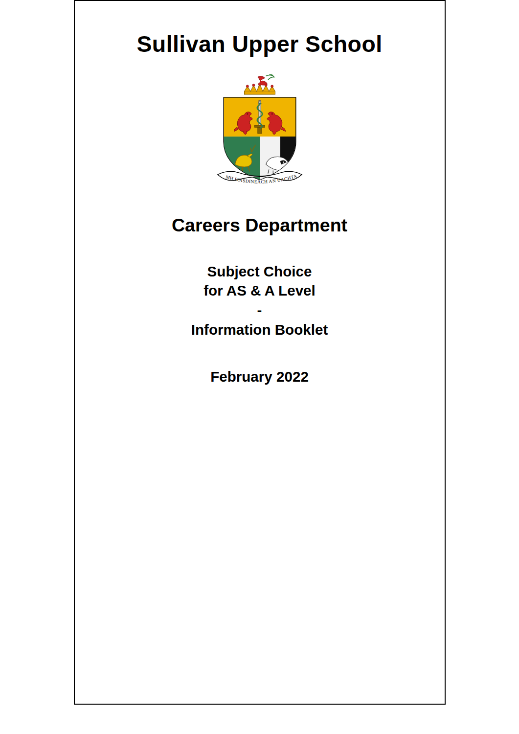Sullivan Upper School
Sullivan Upper School coat of arms A shield quartered: two red lions rampant flanking a sword entwined by a serpent on a gold field; below, a gold stag on green and a black and white boar; above the shield a crown with a red bird holding a sprig; beneath, a scroll with the motto Lamh Foisdineach An Uachtar. LAMH FOISDINEACH AN UACHTAR
Careers Department
Subject Choice
for AS & A Level
-
Information Booklet
February 2022